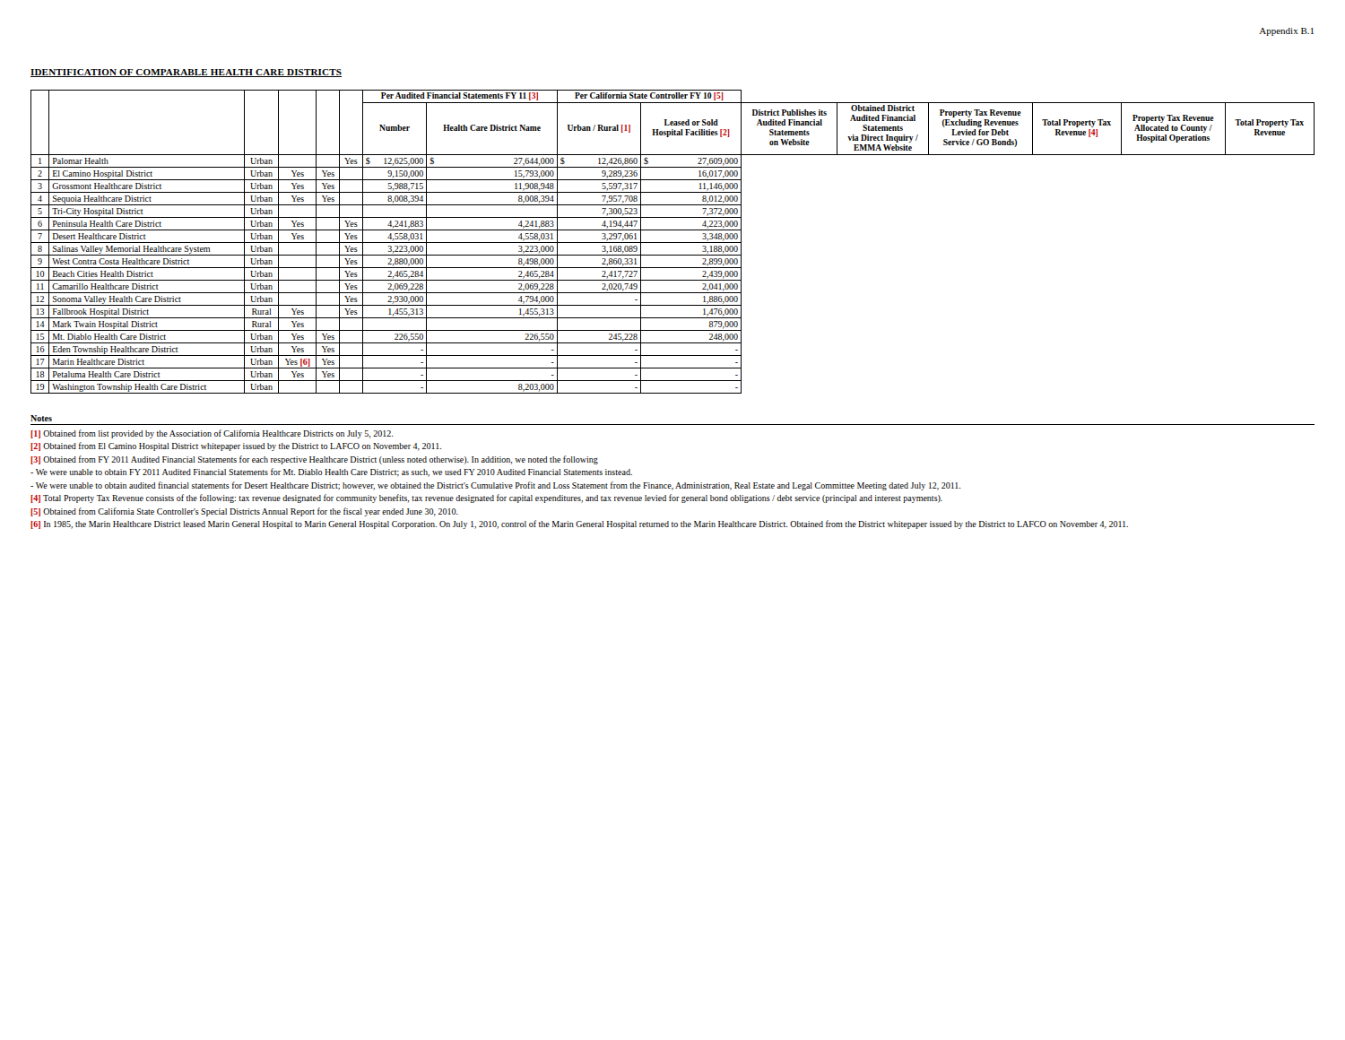Appendix B.1
IDENTIFICATION OF COMPARABLE HEALTH CARE DISTRICTS
| | | | | | | Per Audited Financial Statements FY 11 [3] | Per California State Controller FY 10 [5] |
| --- | --- | --- | --- | --- | --- | --- | --- |
| Number | Health Care District Name | Urban / Rural [1] | Leased or Sold Hospital Facilities [2] | District Publishes its Audited Financial Statements on Website | Obtained District Audited Financial Statements via Direct Inquiry / EMMA Website | Property Tax Revenue (Excluding Revenues Levied for Debt Service / GO Bonds) | Total Property Tax Revenue [4] | Property Tax Revenue Allocated to County / Hospital Operations | Total Property Tax Revenue |
| 1 | Palomar Health | Urban | | | Yes | $ 12,625,000 | $ 27,644,000 | $ 12,426,860 | $ 27,609,000 |
| 2 | El Camino Hospital District | Urban | Yes | Yes | | 9,150,000 | 15,793,000 | 9,289,236 | 16,017,000 |
| 3 | Grossmont Healthcare District | Urban | Yes | Yes | | 5,988,715 | 11,908,948 | 5,597,317 | 11,146,000 |
| 4 | Sequoia Healthcare District | Urban | Yes | Yes | | 8,008,394 | 8,008,394 | 7,957,708 | 8,012,000 |
| 5 | Tri-City Hospital District | Urban | | | | | | 7,300,523 | 7,372,000 |
| 6 | Peninsula Health Care District | Urban | Yes | | Yes | 4,241,883 | 4,241,883 | 4,194,447 | 4,223,000 |
| 7 | Desert Healthcare District | Urban | Yes | | Yes | 4,558,031 | 4,558,031 | 3,297,061 | 3,348,000 |
| 8 | Salinas Valley Memorial Healthcare System | Urban | | | Yes | 3,223,000 | 3,223,000 | 3,168,089 | 3,188,000 |
| 9 | West Contra Costa Healthcare District | Urban | | | Yes | 2,880,000 | 8,498,000 | 2,860,331 | 2,899,000 |
| 10 | Beach Cities Health District | Urban | | | Yes | 2,465,284 | 2,465,284 | 2,417,727 | 2,439,000 |
| 11 | Camarillo Healthcare District | Urban | | | Yes | 2,069,228 | 2,069,228 | 2,020,749 | 2,041,000 |
| 12 | Sonoma Valley Health Care District | Urban | | | Yes | 2,930,000 | 4,794,000 | - | 1,886,000 |
| 13 | Fallbrook Hospital District | Rural | Yes | | Yes | 1,455,313 | 1,455,313 | | 1,476,000 |
| 14 | Mark Twain Hospital District | Rural | Yes | | | | | | 879,000 |
| 15 | Mt. Diablo Health Care District | Urban | Yes | Yes | | 226,550 | 226,550 | 245,228 | 248,000 |
| 16 | Eden Township Healthcare District | Urban | Yes | Yes | | - | - | - | - |
| 17 | Marin Healthcare District | Urban | Yes [6] | Yes | | - | - | - | - |
| 18 | Petaluma Health Care District | Urban | Yes | Yes | | - | - | - | - |
| 19 | Washington Township Health Care District | Urban | | | | - | 8,203,000 | - | - |
Notes
[1] Obtained from list provided by the Association of California Healthcare Districts on July 5, 2012.
[2] Obtained from El Camino Hospital District whitepaper issued by the District to LAFCO on November 4, 2011.
[3] Obtained from FY 2011 Audited Financial Statements for each respective Healthcare District (unless noted otherwise). In addition, we noted the following
- We were unable to obtain FY 2011 Audited Financial Statements for Mt. Diablo Health Care District; as such, we used FY 2010 Audited Financial Statements instead.
- We were unable to obtain audited financial statements for Desert Healthcare District; however, we obtained the District's Cumulative Profit and Loss Statement from the Finance, Administration, Real Estate and Legal Committee Meeting dated July 12, 2011.
[4] Total Property Tax Revenue consists of the following: tax revenue designated for community benefits, tax revenue designated for capital expenditures, and tax revenue levied for general bond obligations / debt service (principal and interest payments).
[5] Obtained from California State Controller's Special Districts Annual Report for the fiscal year ended June 30, 2010.
[6] In 1985, the Marin Healthcare District leased Marin General Hospital to Marin General Hospital Corporation. On July 1, 2010, control of the Marin General Hospital returned to the Marin Healthcare District. Obtained from the District whitepaper issued by the District to LAFCO on November 4, 2011.